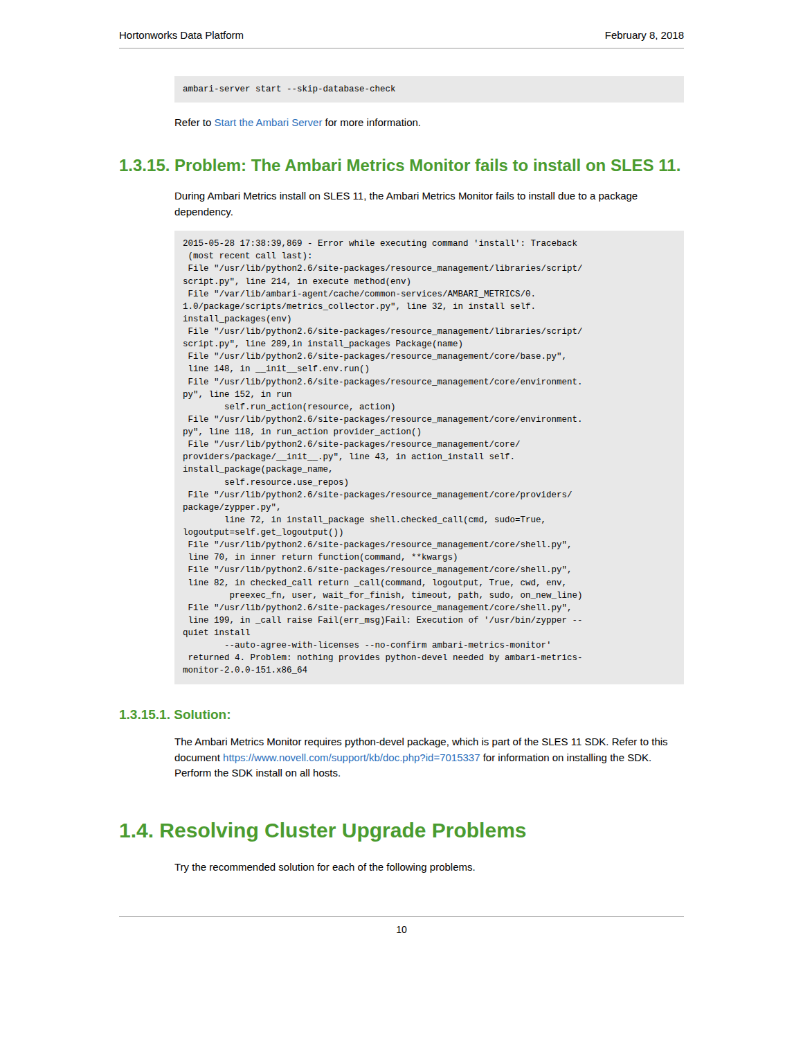Hortonworks Data Platform February 8, 2018
ambari-server start --skip-database-check
Refer to Start the Ambari Server for more information.
1.3.15. Problem: The Ambari Metrics Monitor fails to install on SLES 11.
During Ambari Metrics install on SLES 11, the Ambari Metrics Monitor fails to install due to a package dependency.
2015-05-28 17:38:39,869 - Error while executing command 'install': Traceback
 (most recent call last):
 File "/usr/lib/python2.6/site-packages/resource_management/libraries/script/
script.py", line 214, in execute method(env)
 File "/var/lib/ambari-agent/cache/common-services/AMBARI_METRICS/0.
1.0/package/scripts/metrics_collector.py", line 32, in install self.
install_packages(env)
 File "/usr/lib/python2.6/site-packages/resource_management/libraries/script/
script.py", line 289,in install_packages Package(name)
 File "/usr/lib/python2.6/site-packages/resource_management/core/base.py",
 line 148, in __init__self.env.run()
 File "/usr/lib/python2.6/site-packages/resource_management/core/environment.
py", line 152, in run
        self.run_action(resource, action)
 File "/usr/lib/python2.6/site-packages/resource_management/core/environment.
py", line 118, in run_action provider_action()
 File "/usr/lib/python2.6/site-packages/resource_management/core/
providers/package/__init__.py", line 43, in action_install self.
install_package(package_name,
        self.resource.use_repos)
 File "/usr/lib/python2.6/site-packages/resource_management/core/providers/
package/zypper.py",
        line 72, in install_package shell.checked_call(cmd, sudo=True,
logoutput=self.get_logoutput())
 File "/usr/lib/python2.6/site-packages/resource_management/core/shell.py",
 line 70, in inner return function(command, **kwargs)
 File "/usr/lib/python2.6/site-packages/resource_management/core/shell.py",
 line 82, in checked_call return _call(command, logoutput, True, cwd, env,
         preexec_fn, user, wait_for_finish, timeout, path, sudo, on_new_line)
 File "/usr/lib/python2.6/site-packages/resource_management/core/shell.py",
 line 199, in _call raise Fail(err_msg)Fail: Execution of '/usr/bin/zypper --
quiet install
        --auto-agree-with-licenses --no-confirm ambari-metrics-monitor'
 returned 4. Problem: nothing provides python-devel needed by ambari-metrics-
monitor-2.0.0-151.x86_64
1.3.15.1. Solution:
The Ambari Metrics Monitor requires python-devel package, which is part of the SLES 11 SDK. Refer to this document https://www.novell.com/support/kb/doc.php?id=7015337 for information on installing the SDK. Perform the SDK install on all hosts.
1.4. Resolving Cluster Upgrade Problems
Try the recommended solution for each of the following problems.
10